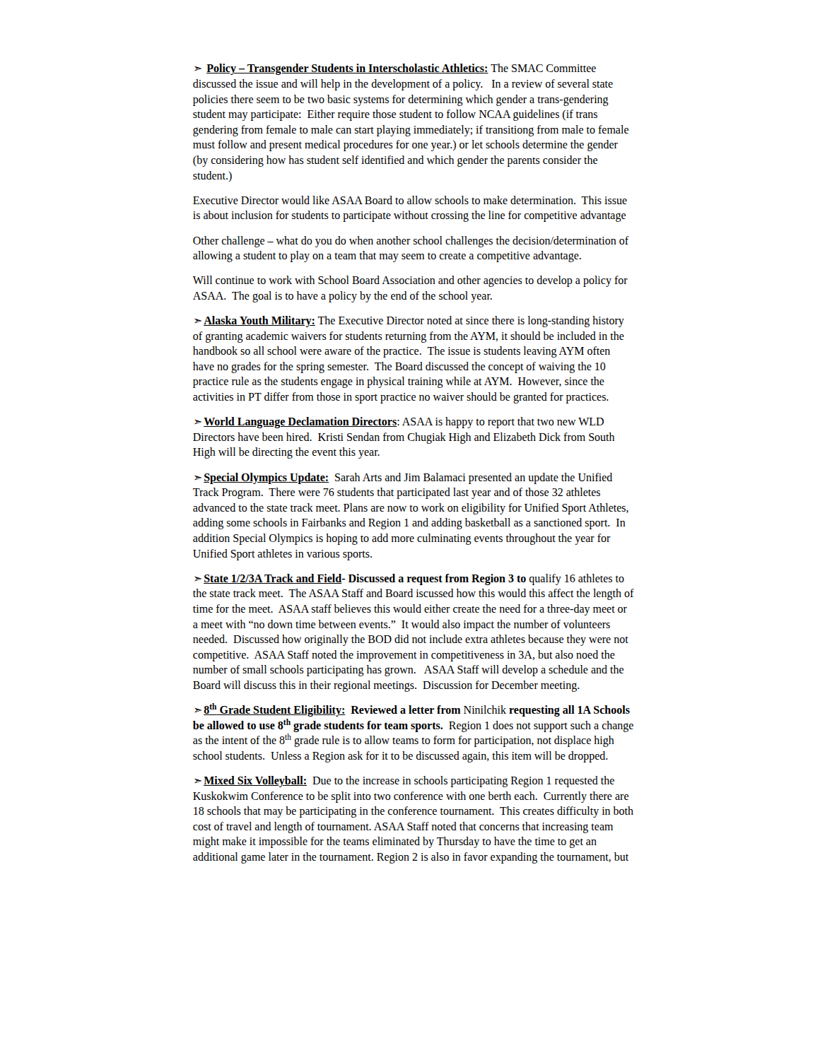➣ Policy – Transgender Students in Interscholastic Athletics: The SMAC Committee discussed the issue and will help in the development of a policy. In a review of several state policies there seem to be two basic systems for determining which gender a trans-gendering student may participate: Either require those student to follow NCAA guidelines (if trans gendering from female to male can start playing immediately; if transitiong from male to female must follow and present medical procedures for one year.) or let schools determine the gender (by considering how has student self identified and which gender the parents consider the student.)
Executive Director would like ASAA Board to allow schools to make determination. This issue is about inclusion for students to participate without crossing the line for competitive advantage
Other challenge – what do you do when another school challenges the decision/determination of allowing a student to play on a team that may seem to create a competitive advantage.
Will continue to work with School Board Association and other agencies to develop a policy for ASAA. The goal is to have a policy by the end of the school year.
➣Alaska Youth Military: The Executive Director noted at since there is long-standing history of granting academic waivers for students returning from the AYM, it should be included in the handbook so all school were aware of the practice. The issue is students leaving AYM often have no grades for the spring semester. The Board discussed the concept of waiving the 10 practice rule as the students engage in physical training while at AYM. However, since the activities in PT differ from those in sport practice no waiver should be granted for practices.
➣World Language Declamation Directors: ASAA is happy to report that two new WLD Directors have been hired. Kristi Sendan from Chugiak High and Elizabeth Dick from South High will be directing the event this year.
➣Special Olympics Update: Sarah Arts and Jim Balamaci presented an update the Unified Track Program. There were 76 students that participated last year and of those 32 athletes advanced to the state track meet. Plans are now to work on eligibility for Unified Sport Athletes, adding some schools in Fairbanks and Region 1 and adding basketball as a sanctioned sport. In addition Special Olympics is hoping to add more culminating events throughout the year for Unified Sport athletes in various sports.
➣State 1/2/3A Track and Field- Discussed a request from Region 3 to qualify 16 athletes to the state track meet. The ASAA Staff and Board iscussed how this would this affect the length of time for the meet. ASAA staff believes this would either create the need for a three-day meet or a meet with “no down time between events.” It would also impact the number of volunteers needed. Discussed how originally the BOD did not include extra athletes because they were not competitive. ASAA Staff noted the improvement in competitiveness in 3A, but also noed the number of small schools participating has grown. ASAA Staff will develop a schedule and the Board will discuss this in their regional meetings. Discussion for December meeting.
➣8th Grade Student Eligibility: Reviewed a letter from Ninilchik requesting all 1A Schools be allowed to use 8th grade students for team sports. Region 1 does not support such a change as the intent of the 8th grade rule is to allow teams to form for participation, not displace high school students. Unless a Region ask for it to be discussed again, this item will be dropped.
➣Mixed Six Volleyball: Due to the increase in schools participating Region 1 requested the Kuskokwim Conference to be split into two conference with one berth each. Currently there are 18 schools that may be participating in the conference tournament. This creates difficulty in both cost of travel and length of tournament. ASAA Staff noted that concerns that increasing team might make it impossible for the teams eliminated by Thursday to have the time to get an additional game later in the tournament. Region 2 is also in favor expanding the tournament, but